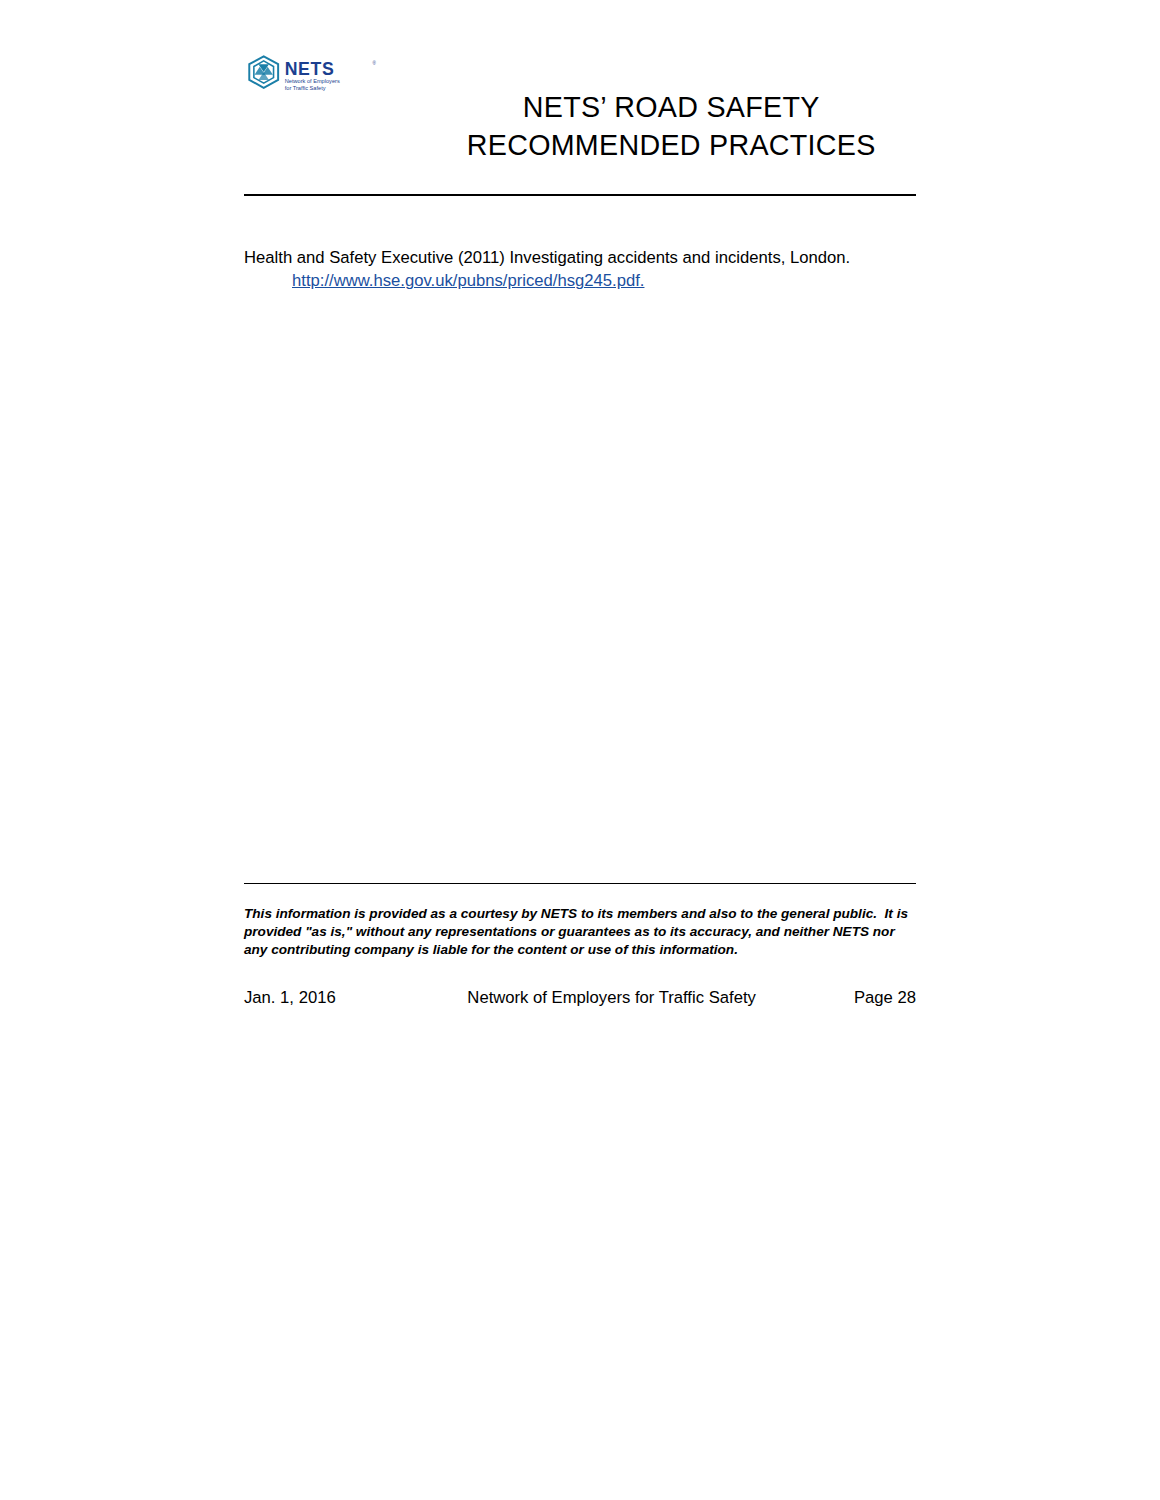NETS ® Network of Employers for Traffic Safety
NETS’ ROAD SAFETY
RECOMMENDED PRACTICES
Health and Safety Executive (2011) Investigating accidents and incidents, London. http://www.hse.gov.uk/pubns/priced/hsg245.pdf.
This information is provided as a courtesy by NETS to its members and also to the general public. It is provided "as is," without any representations or guarantees as to its accuracy, and neither NETS nor any contributing company is liable for the content or use of this information.
Jan. 1, 2016 Network of Employers for Traffic Safety Page 28